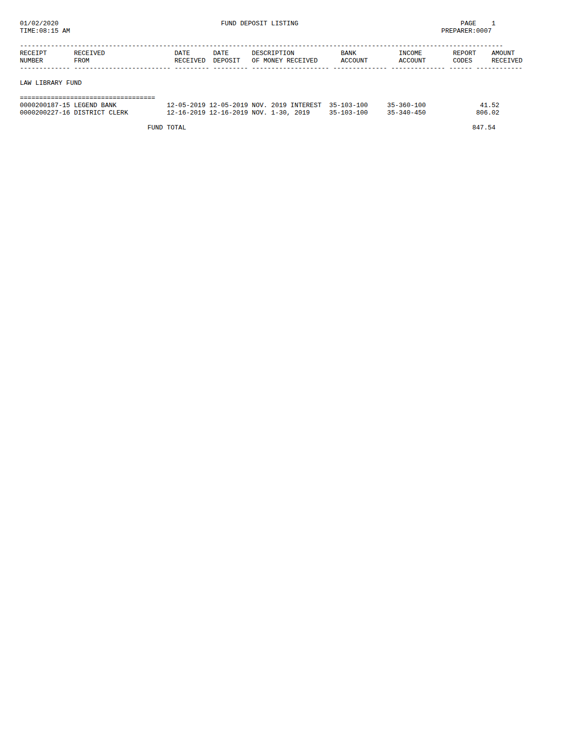01/02/2020                                          FUND DEPOSIT LISTING                                          PAGE    1
TIME:08:15 AM                                                                                                PREPARER:0007

-----------------------------------------------------------------------------------------------------------------------------
RECEIPT       RECEIVED                  DATE      DATE      DESCRIPTION            BANK           INCOME        REPORT    AMOUNT
NUMBER        FROM                      RECEIVED  DEPOSIT   OF MONEY RECEIVED      ACCOUNT        ACCOUNT       CODES     RECEIVED
------------- ------------------------- --------- --------- -------------------- -------------- -------------- ------ ------------

LAW LIBRARY FUND

===================================
0000200187-15 LEGEND BANK             12-05-2019 12-05-2019 NOV. 2019 INTEREST  35-103-100     35-360-100              41.52
0000200227-16 DISTRICT CLERK          12-16-2019 12-16-2019 NOV. 1-30, 2019     35-103-100     35-340-450             806.02

                                 FUND TOTAL                                                                          847.54